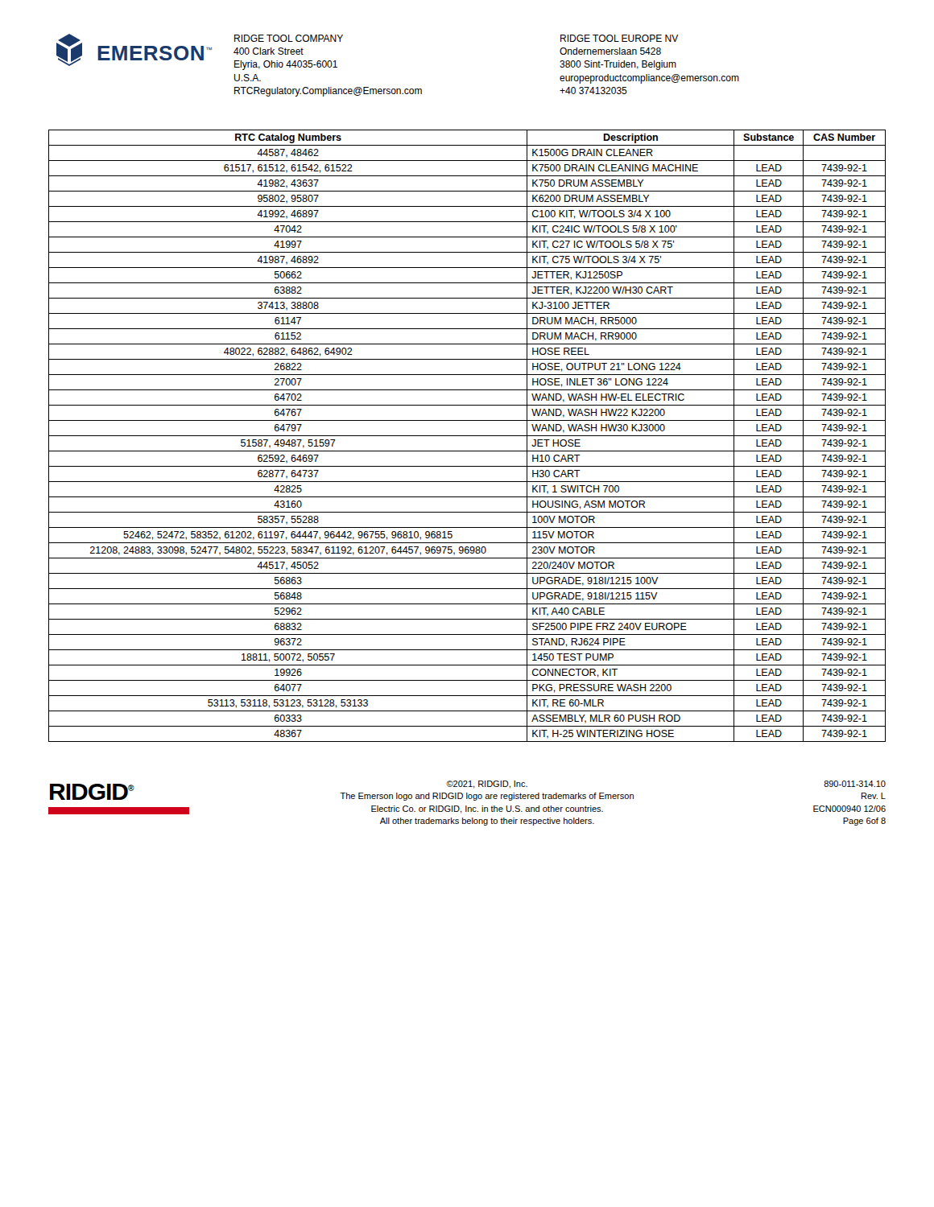EMERSON™
RIDGE TOOL COMPANY
400 Clark Street
Elyria, Ohio 44035-6001
U.S.A.
RTCRegulatory.Compliance@Emerson.com
RIDGE TOOL EUROPE NV
Ondernemerslaan 5428
3800 Sint-Truiden, Belgium
europeproductcompliance@emerson.com
+40 374132035
| RTC Catalog Numbers | Description | Substance | CAS Number |
| --- | --- | --- | --- |
| 44587, 48462 | K1500G DRAIN CLEANER | | |
| 61517, 61512, 61542, 61522 | K7500 DRAIN CLEANING MACHINE | LEAD | 7439-92-1 |
| 41982, 43637 | K750 DRUM ASSEMBLY | LEAD | 7439-92-1 |
| 95802, 95807 | K6200 DRUM ASSEMBLY | LEAD | 7439-92-1 |
| 41992, 46897 | C100 KIT, W/TOOLS 3/4 X 100 | LEAD | 7439-92-1 |
| 47042 | KIT, C24IC W/TOOLS 5/8 X 100' | LEAD | 7439-92-1 |
| 41997 | KIT, C27 IC W/TOOLS 5/8 X 75' | LEAD | 7439-92-1 |
| 41987, 46892 | KIT, C75 W/TOOLS 3/4 X 75' | LEAD | 7439-92-1 |
| 50662 | JETTER, KJ1250SP | LEAD | 7439-92-1 |
| 63882 | JETTER, KJ2200 W/H30 CART | LEAD | 7439-92-1 |
| 37413, 38808 | KJ-3100 JETTER | LEAD | 7439-92-1 |
| 61147 | DRUM MACH, RR5000 | LEAD | 7439-92-1 |
| 61152 | DRUM MACH, RR9000 | LEAD | 7439-92-1 |
| 48022, 62882, 64862, 64902 | HOSE REEL | LEAD | 7439-92-1 |
| 26822 | HOSE, OUTPUT 21" LONG 1224 | LEAD | 7439-92-1 |
| 27007 | HOSE, INLET 36" LONG 1224 | LEAD | 7439-92-1 |
| 64702 | WAND, WASH HW-EL ELECTRIC | LEAD | 7439-92-1 |
| 64767 | WAND, WASH HW22 KJ2200 | LEAD | 7439-92-1 |
| 64797 | WAND, WASH HW30 KJ3000 | LEAD | 7439-92-1 |
| 51587, 49487, 51597 | JET HOSE | LEAD | 7439-92-1 |
| 62592, 64697 | H10 CART | LEAD | 7439-92-1 |
| 62877, 64737 | H30 CART | LEAD | 7439-92-1 |
| 42825 | KIT, 1 SWITCH 700 | LEAD | 7439-92-1 |
| 43160 | HOUSING, ASM MOTOR | LEAD | 7439-92-1 |
| 58357, 55288 | 100V MOTOR | LEAD | 7439-92-1 |
| 52462, 52472, 58352, 61202, 61197, 64447, 96442, 96755, 96810, 96815 | 115V MOTOR | LEAD | 7439-92-1 |
| 21208, 24883, 33098, 52477, 54802, 55223, 58347, 61192, 61207, 64457, 96975, 96980 | 230V MOTOR | LEAD | 7439-92-1 |
| 44517, 45052 | 220/240V MOTOR | LEAD | 7439-92-1 |
| 56863 | UPGRADE, 918I/1215 100V | LEAD | 7439-92-1 |
| 56848 | UPGRADE, 918I/1215 115V | LEAD | 7439-92-1 |
| 52962 | KIT, A40 CABLE | LEAD | 7439-92-1 |
| 68832 | SF2500 PIPE FRZ 240V EUROPE | LEAD | 7439-92-1 |
| 96372 | STAND, RJ624 PIPE | LEAD | 7439-92-1 |
| 18811, 50072, 50557 | 1450 TEST PUMP | LEAD | 7439-92-1 |
| 19926 | CONNECTOR, KIT | LEAD | 7439-92-1 |
| 64077 | PKG, PRESSURE WASH 2200 | LEAD | 7439-92-1 |
| 53113, 53118, 53123, 53128, 53133 | KIT, RE 60-MLR | LEAD | 7439-92-1 |
| 60333 | ASSEMBLY, MLR 60 PUSH ROD | LEAD | 7439-92-1 |
| 48367 | KIT, H-25 WINTERIZING HOSE | LEAD | 7439-92-1 |
RIDGID®
©2021, RIDGID, Inc.
The Emerson logo and RIDGID logo are registered trademarks of Emerson
Electric Co. or RIDGID, Inc. in the U.S. and other countries.
All other trademarks belong to their respective holders.
890-011-314.10
Rev. L
ECN000940 12/06
Page 6of 8